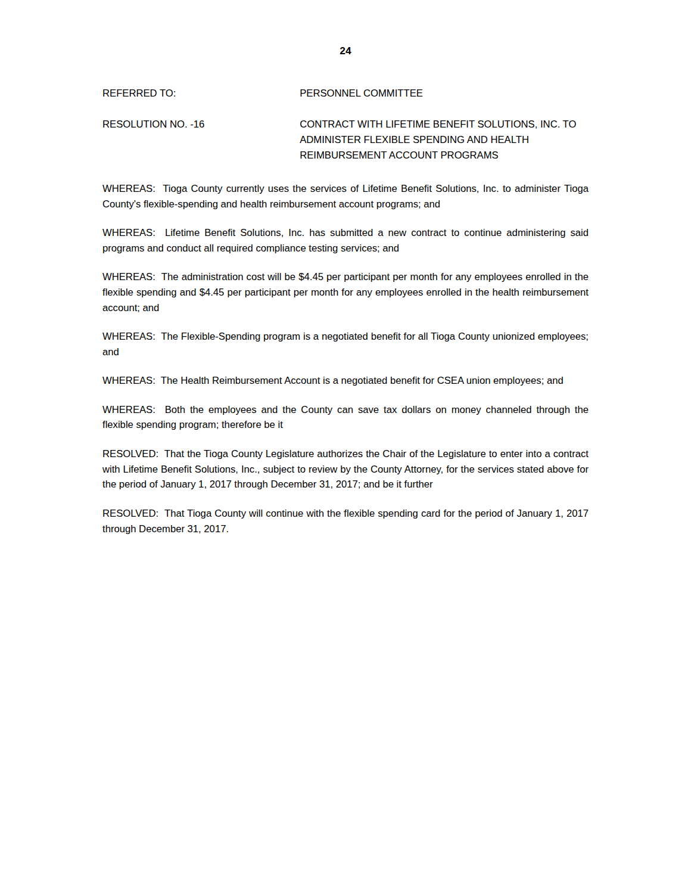24
REFERRED TO:
PERSONNEL COMMITTEE
RESOLUTION NO. -16
CONTRACT WITH LIFETIME BENEFIT SOLUTIONS, INC. TO ADMINISTER FLEXIBLE SPENDING AND HEALTH REIMBURSEMENT ACCOUNT PROGRAMS
WHEREAS: Tioga County currently uses the services of Lifetime Benefit Solutions, Inc. to administer Tioga County's flexible-spending and health reimbursement account programs; and
WHEREAS: Lifetime Benefit Solutions, Inc. has submitted a new contract to continue administering said programs and conduct all required compliance testing services; and
WHEREAS: The administration cost will be $4.45 per participant per month for any employees enrolled in the flexible spending and $4.45 per participant per month for any employees enrolled in the health reimbursement account; and
WHEREAS: The Flexible-Spending program is a negotiated benefit for all Tioga County unionized employees; and
WHEREAS: The Health Reimbursement Account is a negotiated benefit for CSEA union employees; and
WHEREAS: Both the employees and the County can save tax dollars on money channeled through the flexible spending program; therefore be it
RESOLVED: That the Tioga County Legislature authorizes the Chair of the Legislature to enter into a contract with Lifetime Benefit Solutions, Inc., subject to review by the County Attorney, for the services stated above for the period of January 1, 2017 through December 31, 2017; and be it further
RESOLVED: That Tioga County will continue with the flexible spending card for the period of January 1, 2017 through December 31, 2017.